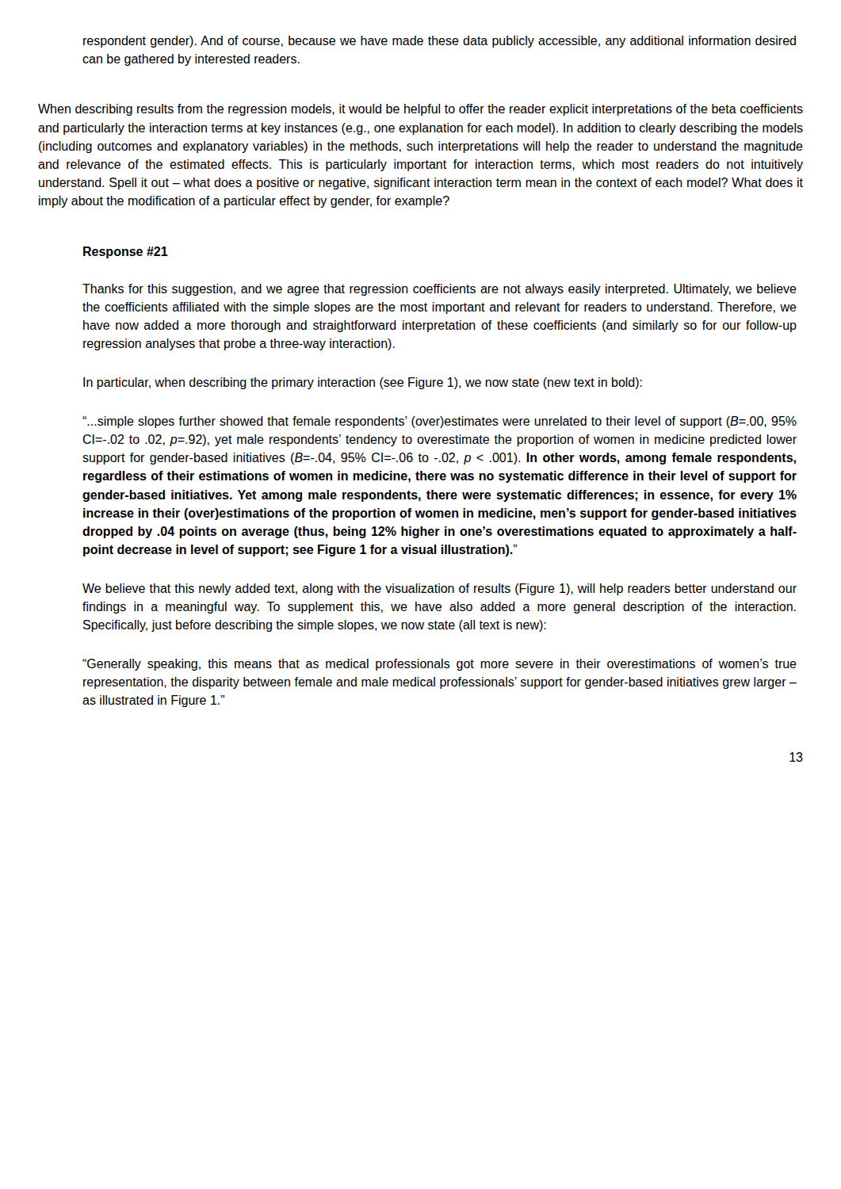respondent gender). And of course, because we have made these data publicly accessible, any additional information desired can be gathered by interested readers.
When describing results from the regression models, it would be helpful to offer the reader explicit interpretations of the beta coefficients and particularly the interaction terms at key instances (e.g., one explanation for each model). In addition to clearly describing the models (including outcomes and explanatory variables) in the methods, such interpretations will help the reader to understand the magnitude and relevance of the estimated effects. This is particularly important for interaction terms, which most readers do not intuitively understand. Spell it out – what does a positive or negative, significant interaction term mean in the context of each model? What does it imply about the modification of a particular effect by gender, for example?
Response #21
Thanks for this suggestion, and we agree that regression coefficients are not always easily interpreted. Ultimately, we believe the coefficients affiliated with the simple slopes are the most important and relevant for readers to understand. Therefore, we have now added a more thorough and straightforward interpretation of these coefficients (and similarly so for our follow-up regression analyses that probe a three-way interaction).
In particular, when describing the primary interaction (see Figure 1), we now state (new text in bold):
“...simple slopes further showed that female respondents’ (over)estimates were unrelated to their level of support (B=.00, 95% CI=-.02 to .02, p=.92), yet male respondents’ tendency to overestimate the proportion of women in medicine predicted lower support for gender-based initiatives (B=-.04, 95% CI=-.06 to -.02, p < .001). In other words, among female respondents, regardless of their estimations of women in medicine, there was no systematic difference in their level of support for gender-based initiatives. Yet among male respondents, there were systematic differences; in essence, for every 1% increase in their (over)estimations of the proportion of women in medicine, men’s support for gender-based initiatives dropped by .04 points on average (thus, being 12% higher in one’s overestimations equated to approximately a half-point decrease in level of support; see Figure 1 for a visual illustration).”
We believe that this newly added text, along with the visualization of results (Figure 1), will help readers better understand our findings in a meaningful way. To supplement this, we have also added a more general description of the interaction. Specifically, just before describing the simple slopes, we now state (all text is new):
“Generally speaking, this means that as medical professionals got more severe in their overestimations of women’s true representation, the disparity between female and male medical professionals’ support for gender-based initiatives grew larger – as illustrated in Figure 1.”
13